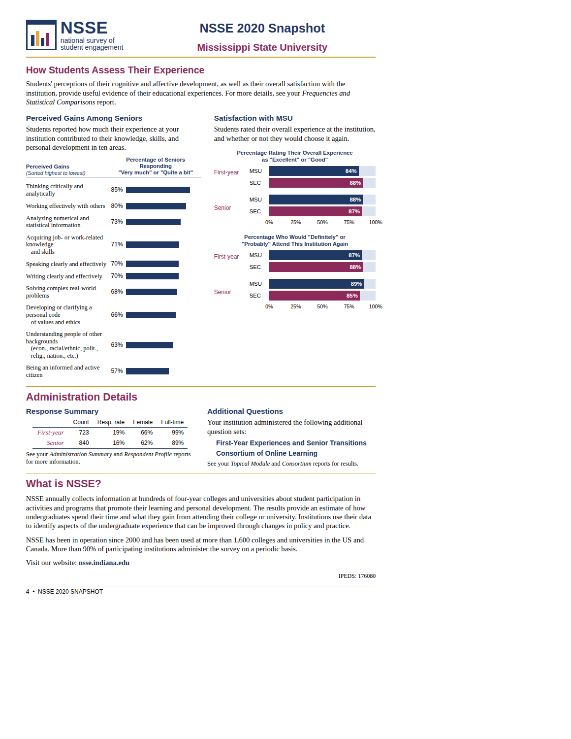NSSE
national survey of
student engagement
NSSE 2020 Snapshot
Mississippi State University
How Students Assess Their Experience
Students' perceptions of their cognitive and affective development, as well as their overall satisfaction with the institution, provide useful evidence of their educational experiences. For more details, see your Frequencies and Statistical Comparisons report.
Perceived Gains Among Seniors
Students reported how much their experience at your institution contributed to their knowledge, skills, and personal development in ten areas.
Perceived Gains(Sorted highest to lowest)
Percentage of Seniors Responding
"Very much" or "Quite a bit"
| Thinking critically and analytically | 85% | |
| Working effectively with others | 80% | |
| Analyzing numerical and statistical information | 73% | |
| Acquiring job- or work-related knowledge and skills | 71% | |
| Speaking clearly and effectively | 70% | |
| Writing clearly and effectively | 70% | |
| Solving complex real-world problems | 68% | |
| Developing or clarifying a personal code of values and ethics | 66% | |
| Understanding people of other backgrounds (econ., racial/ethnic, polit., relig., nation., etc.) | 63% | |
| Being an informed and active citizen | 57% | |
Satisfaction with MSU
Students rated their overall experience at the institution, and whether or not they would choose it again.
Percentage Rating Their Overall Experience
as "Excellent" or "Good"
First-year
Senior
MSU
84%
SEC
88%
MSU
88%
SEC
87%
0% 25% 50% 75% 100%
Percentage Who Would "Definitely" or
"Probably" Attend This Institution Again
First-year
Senior
MSU
87%
SEC
88%
MSU
89%
SEC
85%
0% 25% 50% 75% 100%
Administration Details
Response Summary
| | Count | Resp. rate | Female | Full-time |
| --- | --- | --- | --- | --- |
| First-year | 723 | 19% | 66% | 99% |
| Senior | 840 | 16% | 62% | 89% |
See your Administration Summary and Respondent Profile reports for more information.
Additional Questions
Your institution administered the following additional question sets:
First-Year Experiences and Senior Transitions
Consortium of Online Learning
See your Topical Module and Consortium reports for results.
What is NSSE?
NSSE annually collects information at hundreds of four-year colleges and universities about student participation in activities and programs that promote their learning and personal development. The results provide an estimate of how undergraduates spend their time and what they gain from attending their college or university. Institutions use their data to identify aspects of the undergraduate experience that can be improved through changes in policy and practice.
NSSE has been in operation since 2000 and has been used at more than 1,600 colleges and universities in the US and Canada. More than 90% of participating institutions administer the survey on a periodic basis.
Visit our website: nsse.indiana.edu
IPEDS: 176080
4 • NSSE 2020 SNAPSHOT